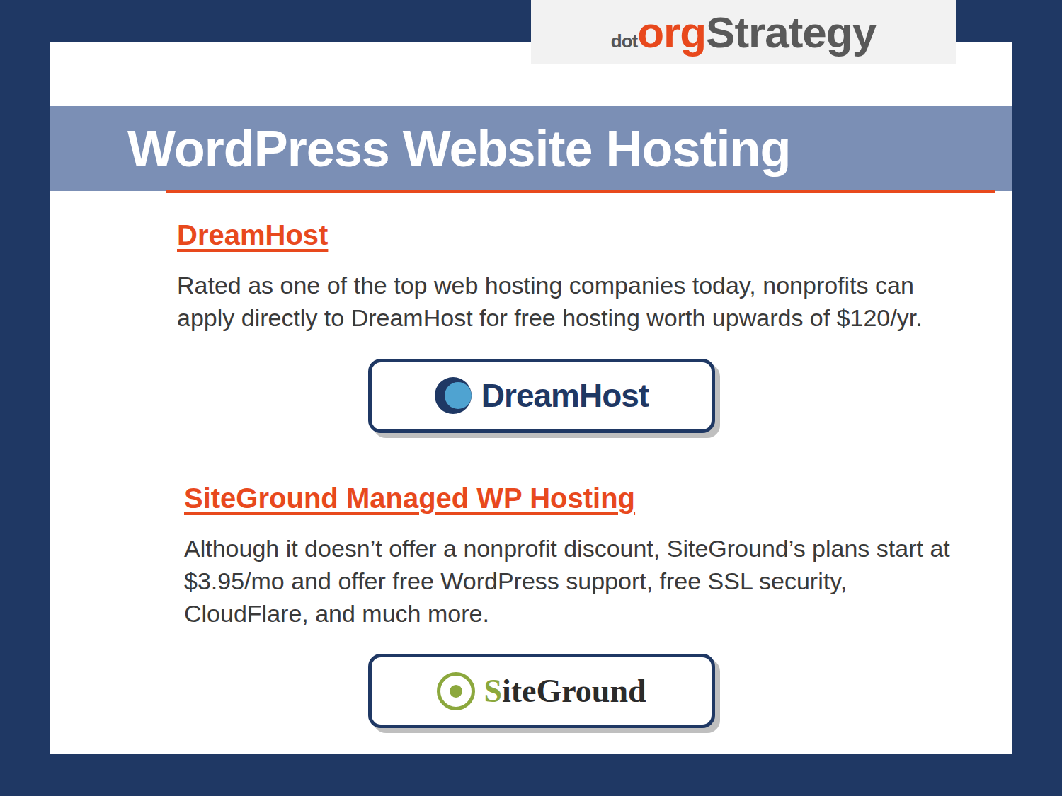WordPress Website Hosting
DreamHost
Rated as one of the top web hosting companies today, nonprofits can apply directly to DreamHost for free hosting worth upwards of $120/yr.
DreamHost
SiteGround Managed WP Hosting
Although it doesn’t offer a nonprofit discount, SiteGround’s plans start at $3.95/mo and offer free WordPress support, free SSL security, CloudFlare, and much more.
SiteGround
dot org Strategy